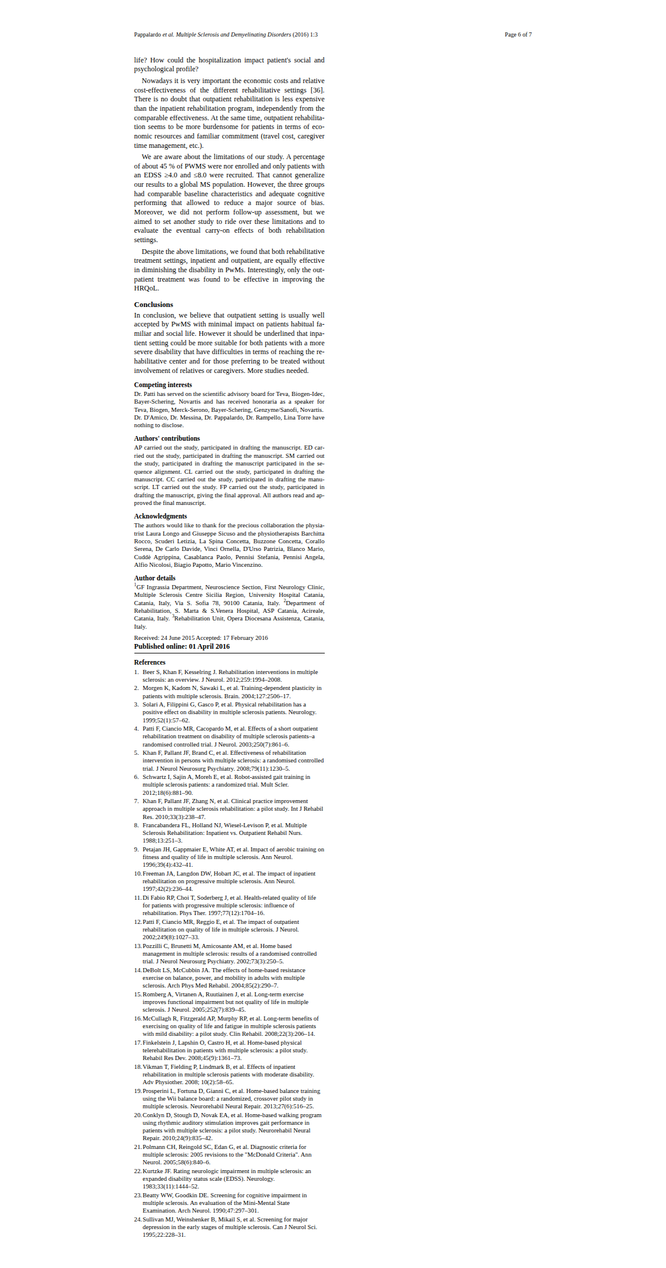Pappalardo et al. Multiple Sclerosis and Demyelinating Disorders (2016) 1:3
Page 6 of 7
life? How could the hospitalization impact patient's social and psychological profile?
Nowadays it is very important the economic costs and relative cost-effectiveness of the different rehabilitative settings [36]. There is no doubt that outpatient rehabilitation is less expensive than the inpatient rehabilitation program, independently from the comparable effectiveness. At the same time, outpatient rehabilitation seems to be more burdensome for patients in terms of economic resources and familiar commitment (travel cost, caregiver time management, etc.).
We are aware about the limitations of our study. A percentage of about 45 % of PWMS were nor enrolled and only patients with an EDSS ≥4.0 and ≤8.0 were recruited. That cannot generalize our results to a global MS population. However, the three groups had comparable baseline characteristics and adequate cognitive performing that allowed to reduce a major source of bias. Moreover, we did not perform follow-up assessment, but we aimed to set another study to ride over these limitations and to evaluate the eventual carry-on effects of both rehabilitation settings.
Despite the above limitations, we found that both rehabilitative treatment settings, inpatient and outpatient, are equally effective in diminishing the disability in PwMs. Interestingly, only the outpatient treatment was found to be effective in improving the HRQoL.
Conclusions
In conclusion, we believe that outpatient setting is usually well accepted by PwMS with minimal impact on patients habitual familiar and social life. However it should be underlined that inpatient setting could be more suitable for both patients with a more severe disability that have difficulties in terms of reaching the rehabilitative center and for those preferring to be treated without involvement of relatives or caregivers. More studies needed.
Competing interests
Dr. Patti has served on the scientific advisory board for Teva, Biogen-Idec, Bayer-Schering, Novartis and has received honoraria as a speaker for Teva, Biogen, Merck-Serono, Bayer-Schering, Genzyme/Sanofi, Novartis.
Dr. D'Amico, Dr. Messina, Dr. Pappalardo, Dr. Rampello, Lina Torre have nothing to disclose.
Authors' contributions
AP carried out the study, participated in drafting the manuscript. ED carried out the study, participated in drafting the manuscript. SM carried out the study, participated in drafting the manuscript participated in the sequence alignment. CL carried out the study, participated in drafting the manuscript. CC carried out the study, participated in drafting the manuscript. LT carried out the study. FP carried out the study, participated in drafting the manuscript, giving the final approval. All authors read and approved the final manuscript.
Acknowledgments
The authors would like to thank for the precious collaboration the physiatrist Laura Longo and Giuseppe Sicuso and the physiotherapists Barchitta Rocco, Scuderi Letizia, La Spina Concetta, Buzzone Concetta, Corallo Serena, De Carlo Davide, Vinci Ornella, D'Urso Patrizia, Blanco Mario, Cuddè Agrippina, Casablanca Paolo, Pennisi Stefania, Pennisi Angela, Alfio Nicolosi, Biagio Papotto, Mario Vincenzino.
Author details
1GF Ingrassia Department, Neuroscience Section, First Neurology Clinic, Multiple Sclerosis Centre Sicilia Region, University Hospital Catania, Catania, Italy, Via S. Sofia 78, 90100 Catania, Italy. 2Department of Rehabilitation, S. Marta & S.Venera Hospital, ASP Catania, Acireale, Catania, Italy. 3Rehabilitation Unit, Opera Diocesana Assistenza, Catania, Italy.
Received: 24 June 2015 Accepted: 17 February 2016
Published online: 01 April 2016
References
Beer S, Khan F, Kesselring J. Rehabilitation interventions in multiple sclerosis: an overview. J Neurol. 2012;259:1994–2008.
Morgen K, Kadom N, Sawaki L, et al. Training-dependent plasticity in patients with multiple sclerosis. Brain. 2004;127:2506–17.
Solari A, Filippini G, Gasco P, et al. Physical rehabilitation has a positive effect on disability in multiple sclerosis patients. Neurology. 1999;52(1):57–62.
Patti F, Ciancio MR, Cacopardo M, et al. Effects of a short outpatient rehabilitation treatment on disability of multiple sclerosis patients–a randomised controlled trial. J Neurol. 2003;250(7):861–6.
Khan F, Pallant JF, Brand C, et al. Effectiveness of rehabilitation intervention in persons with multiple sclerosis: a randomised controlled trial. J Neurol Neurosurg Psychiatry. 2008;79(11):1230–5.
Schwartz I, Sajin A, Moreh E, et al. Robot-assisted gait training in multiple sclerosis patients: a randomized trial. Mult Scler. 2012;18(6):881–90.
Khan F, Pallant JF, Zhang N, et al. Clinical practice improvement approach in multiple sclerosis rehabilitation: a pilot study. Int J Rehabil Res. 2010;33(3):238–47.
Francabandera FL, Holland NJ, Wiesel-Levison P, et al. Multiple Sclerosis Rehabilitation: Inpatient vs. Outpatient Rehabil Nurs. 1988;13:251–3.
Petajan JH, Gappmaier E, White AT, et al. Impact of aerobic training on fitness and quality of life in multiple sclerosis. Ann Neurol. 1996;39(4):432–41.
Freeman JA, Langdon DW, Hobart JC, et al. The impact of inpatient rehabilitation on progressive multiple sclerosis. Ann Neurol. 1997;42(2):236–44.
Di Fabio RP, Choi T, Soderberg J, et al. Health-related quality of life for patients with progressive multiple sclerosis: influence of rehabilitation. Phys Ther. 1997;77(12):1704–16.
Patti F, Ciancio MR, Reggio E, et al. The impact of outpatient rehabilitation on quality of life in multiple sclerosis. J Neurol. 2002;249(8):1027–33.
Pozzilli C, Brunetti M, Amicosante AM, et al. Home based management in multiple sclerosis: results of a randomised controlled trial. J Neurol Neurosurg Psychiatry. 2002;73(3):250–5.
DeBolt LS, McCubbin JA. The effects of home-based resistance exercise on balance, power, and mobility in adults with multiple sclerosis. Arch Phys Med Rehabil. 2004;85(2):290–7.
Romberg A, Virtanen A, Ruutiainen J, et al. Long-term exercise improves functional impairment but not quality of life in multiple sclerosis. J Neurol. 2005;252(7):839–45.
McCullagh R, Fitzgerald AP, Murphy RP, et al. Long-term benefits of exercising on quality of life and fatigue in multiple sclerosis patients with mild disability: a pilot study. Clin Rehabil. 2008;22(3):206–14.
Finkelstein J, Lapshin O, Castro H, et al. Home-based physical telerehabilitation in patients with multiple sclerosis: a pilot study. Rehabil Res Dev. 2008;45(9):1361–73.
Vikman T, Fielding P, Lindmark B, et al. Effects of inpatient rehabilitation in multiple sclerosis patients with moderate disability. Adv Physiother. 2008; 10(2):58–65.
Prosperini L, Fortuna D, Giannì C, et al. Home-based balance training using the Wii balance board: a randomized, crossover pilot study in multiple sclerosis. Neurorehabil Neural Repair. 2013;27(6):516–25.
Conklyn D, Stough D, Novak EA, et al. Home-based walking program using rhythmic auditory stimulation improves gait performance in patients with multiple sclerosis: a pilot study. Neurorehabil Neural Repair. 2010;24(9):835–42.
Polmann CH, Reingold SC, Edan G, et al. Diagnostic criteria for multiple sclerosis: 2005 revisions to the "McDonald Criteria". Ann Neurol. 2005;58(6):840–6.
Kurtzke JF. Rating neurologic impairment in multiple sclerosis: an expanded disability status scale (EDSS). Neurology. 1983;33(11):1444–52.
Beatty WW, Goodkin DE. Screening for cognitive impairment in multiple sclerosis. An evaluation of the Mini-Mental State Examination. Arch Neurol. 1990;47:297–301.
Sullivan MJ, Weinshenker B, Mikail S, et al. Screening for major depression in the early stages of multiple sclerosis. Can J Neurol Sci. 1995;22:228–31.